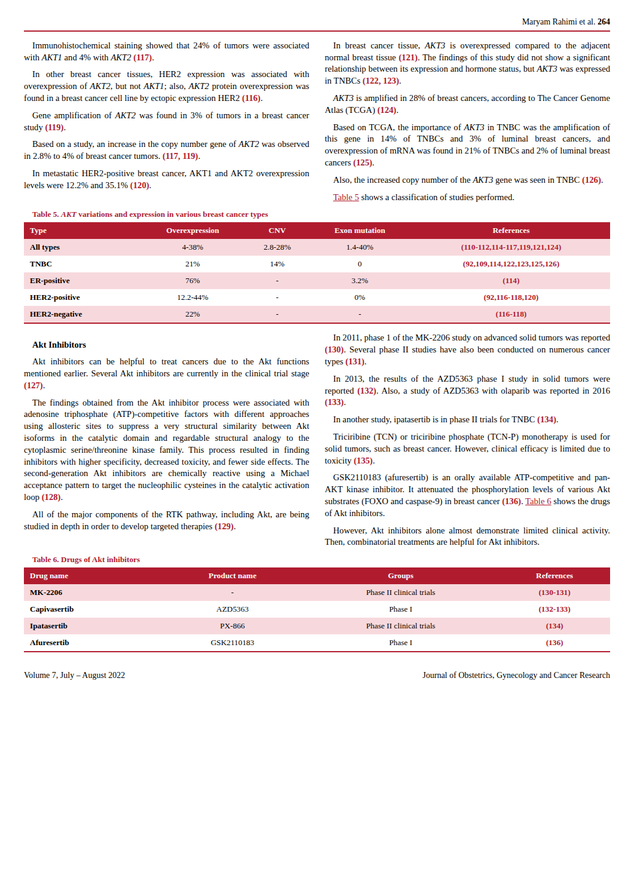Maryam Rahimi et al. 264
Immunohistochemical staining showed that 24% of tumors were associated with AKT1 and 4% with AKT2 (117).
In other breast cancer tissues, HER2 expression was associated with overexpression of AKT2, but not AKT1; also, AKT2 protein overexpression was found in a breast cancer cell line by ectopic expression HER2 (116).
Gene amplification of AKT2 was found in 3% of tumors in a breast cancer study (119).
Based on a study, an increase in the copy number gene of AKT2 was observed in 2.8% to 4% of breast cancer tumors. (117, 119).
In metastatic HER2-positive breast cancer, AKT1 and AKT2 overexpression levels were 12.2% and 35.1% (120).
In breast cancer tissue, AKT3 is overexpressed compared to the adjacent normal breast tissue (121). The findings of this study did not show a significant relationship between its expression and hormone status, but AKT3 was expressed in TNBCs (122, 123).
AKT3 is amplified in 28% of breast cancers, according to The Cancer Genome Atlas (TCGA) (124).
Based on TCGA, the importance of AKT3 in TNBC was the amplification of this gene in 14% of TNBCs and 3% of luminal breast cancers, and overexpression of mRNA was found in 21% of TNBCs and 2% of luminal breast cancers (125).
Also, the increased copy number of the AKT3 gene was seen in TNBC (126).
Table 5 shows a classification of studies performed.
Table 5. AKT variations and expression in various breast cancer types
| Type | Overexpression | CNV | Exon mutation | References |
| --- | --- | --- | --- | --- |
| All types | 4-38% | 2.8-28% | 1.4-40% | (110-112,114-117,119,121,124) |
| TNBC | 21% | 14% | 0 | (92,109,114,122,123,125,126) |
| ER-positive | 76% | - | 3.2% | (114) |
| HER2-positive | 12.2-44% | - | 0% | (92,116-118,120) |
| HER2-negative | 22% | - | - | (116-118) |
Akt Inhibitors
Akt inhibitors can be helpful to treat cancers due to the Akt functions mentioned earlier. Several Akt inhibitors are currently in the clinical trial stage (127).
The findings obtained from the Akt inhibitor process were associated with adenosine triphosphate (ATP)-competitive factors with different approaches using allosteric sites to suppress a very structural similarity between Akt isoforms in the catalytic domain and regardable structural analogy to the cytoplasmic serine/threonine kinase family. This process resulted in finding inhibitors with higher specificity, decreased toxicity, and fewer side effects. The second-generation Akt inhibitors are chemically reactive using a Michael acceptance pattern to target the nucleophilic cysteines in the catalytic activation loop (128).
All of the major components of the RTK pathway, including Akt, are being studied in depth in order to develop targeted therapies (129).
In 2011, phase 1 of the MK-2206 study on advanced solid tumors was reported (130). Several phase II studies have also been conducted on numerous cancer types (131).
In 2013, the results of the AZD5363 phase I study in solid tumors were reported (132). Also, a study of AZD5363 with olaparib was reported in 2016 (133).
In another study, ipatasertib is in phase II trials for TNBC (134).
Triciribine (TCN) or triciribine phosphate (TCN-P) monotherapy is used for solid tumors, such as breast cancer. However, clinical efficacy is limited due to toxicity (135).
GSK2110183 (afuresertib) is an orally available ATP-competitive and pan-AKT kinase inhibitor. It attenuated the phosphorylation levels of various Akt substrates (FOXO and caspase-9) in breast cancer (136). Table 6 shows the drugs of Akt inhibitors.
However, Akt inhibitors alone almost demonstrate limited clinical activity. Then, combinatorial treatments are helpful for Akt inhibitors.
Table 6. Drugs of Akt inhibitors
| Drug name | Product name | Groups | References |
| --- | --- | --- | --- |
| MK-2206 | - | Phase II clinical trials | (130-131) |
| Capivasertib | AZD5363 | Phase I | (132-133) |
| Ipatasertib | PX-866 | Phase II clinical trials | (134) |
| Afuresertib | GSK2110183 | Phase I | (136) |
Volume 7, July – August 2022 Journal of Obstetrics, Gynecology and Cancer Research